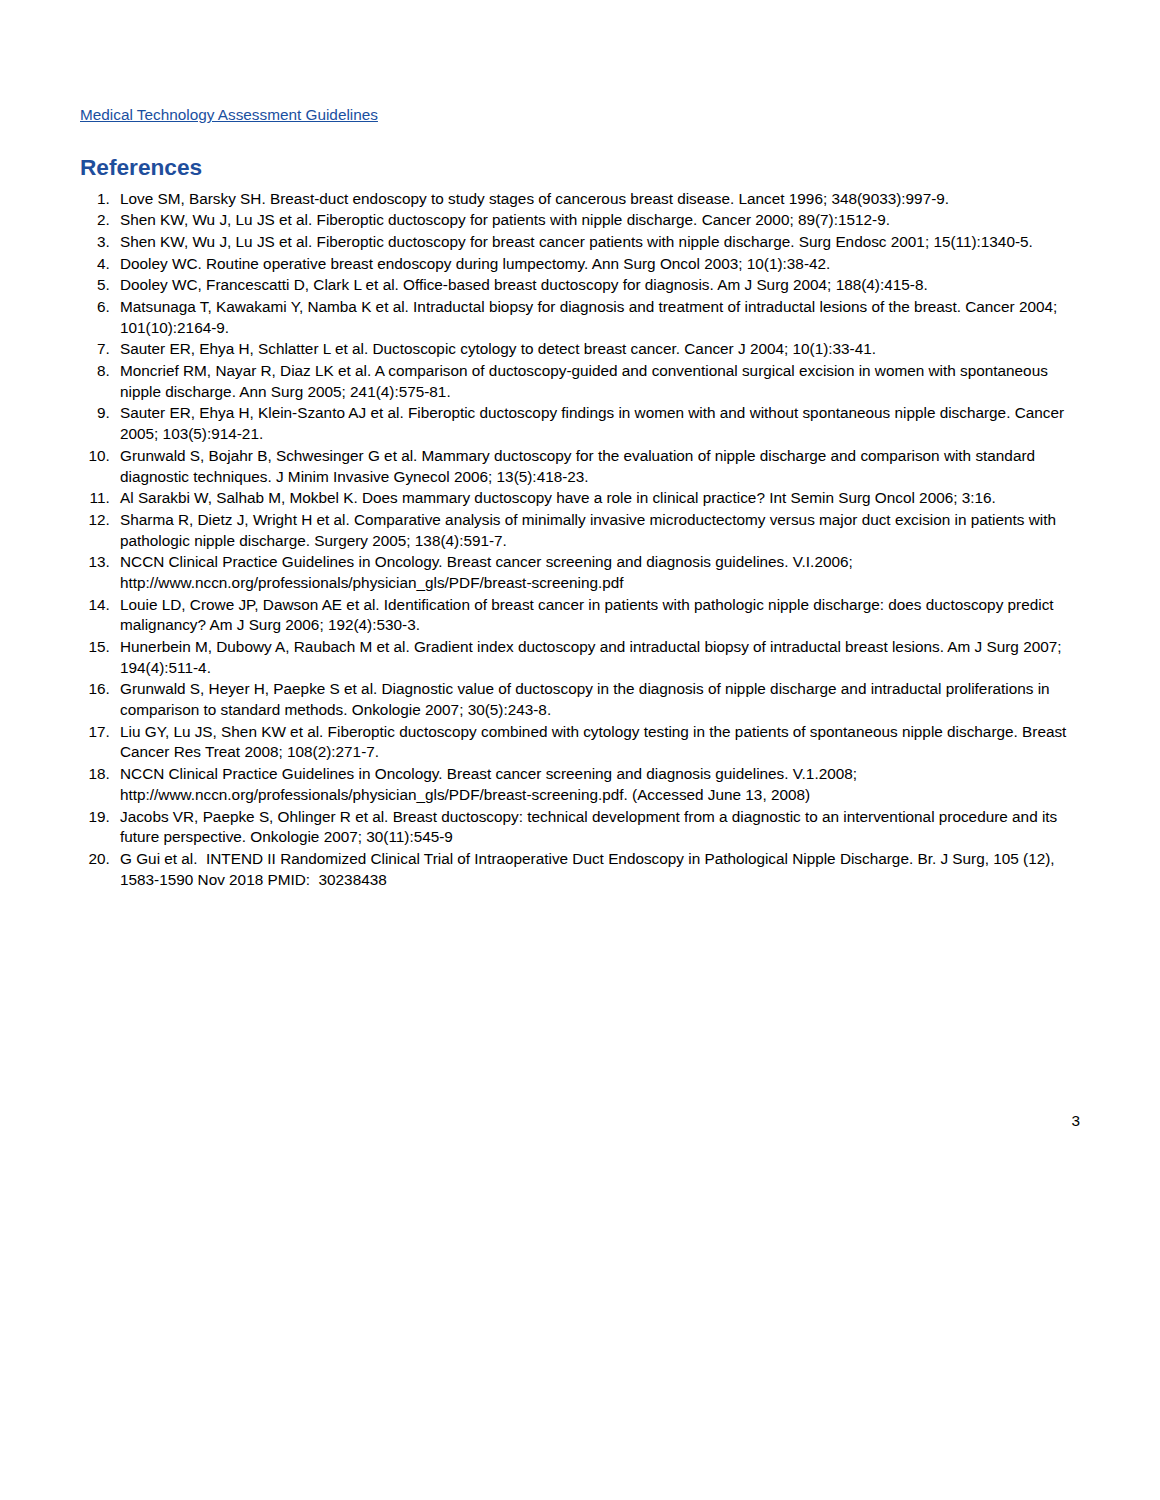Medical Technology Assessment Guidelines
References
Love SM, Barsky SH. Breast-duct endoscopy to study stages of cancerous breast disease. Lancet 1996; 348(9033):997-9.
Shen KW, Wu J, Lu JS et al. Fiberoptic ductoscopy for patients with nipple discharge. Cancer 2000; 89(7):1512-9.
Shen KW, Wu J, Lu JS et al. Fiberoptic ductoscopy for breast cancer patients with nipple discharge. Surg Endosc 2001; 15(11):1340-5.
Dooley WC. Routine operative breast endoscopy during lumpectomy. Ann Surg Oncol 2003; 10(1):38-42.
Dooley WC, Francescatti D, Clark L et al. Office-based breast ductoscopy for diagnosis. Am J Surg 2004; 188(4):415-8.
Matsunaga T, Kawakami Y, Namba K et al. Intraductal biopsy for diagnosis and treatment of intraductal lesions of the breast. Cancer 2004; 101(10):2164-9.
Sauter ER, Ehya H, Schlatter L et al. Ductoscopic cytology to detect breast cancer. Cancer J 2004; 10(1):33-41.
Moncrief RM, Nayar R, Diaz LK et al. A comparison of ductoscopy-guided and conventional surgical excision in women with spontaneous nipple discharge. Ann Surg 2005; 241(4):575-81.
Sauter ER, Ehya H, Klein-Szanto AJ et al. Fiberoptic ductoscopy findings in women with and without spontaneous nipple discharge. Cancer 2005; 103(5):914-21.
Grunwald S, Bojahr B, Schwesinger G et al. Mammary ductoscopy for the evaluation of nipple discharge and comparison with standard diagnostic techniques. J Minim Invasive Gynecol 2006; 13(5):418-23.
Al Sarakbi W, Salhab M, Mokbel K. Does mammary ductoscopy have a role in clinical practice? Int Semin Surg Oncol 2006; 3:16.
Sharma R, Dietz J, Wright H et al. Comparative analysis of minimally invasive microductectomy versus major duct excision in patients with pathologic nipple discharge. Surgery 2005; 138(4):591-7.
NCCN Clinical Practice Guidelines in Oncology. Breast cancer screening and diagnosis guidelines. V.I.2006; http://www.nccn.org/professionals/physician_gls/PDF/breast-screening.pdf
Louie LD, Crowe JP, Dawson AE et al. Identification of breast cancer in patients with pathologic nipple discharge: does ductoscopy predict malignancy? Am J Surg 2006; 192(4):530-3.
Hunerbein M, Dubowy A, Raubach M et al. Gradient index ductoscopy and intraductal biopsy of intraductal breast lesions. Am J Surg 2007; 194(4):511-4.
Grunwald S, Heyer H, Paepke S et al. Diagnostic value of ductoscopy in the diagnosis of nipple discharge and intraductal proliferations in comparison to standard methods. Onkologie 2007; 30(5):243-8.
Liu GY, Lu JS, Shen KW et al. Fiberoptic ductoscopy combined with cytology testing in the patients of spontaneous nipple discharge. Breast Cancer Res Treat 2008; 108(2):271-7.
NCCN Clinical Practice Guidelines in Oncology. Breast cancer screening and diagnosis guidelines. V.1.2008; http://www.nccn.org/professionals/physician_gls/PDF/breast-screening.pdf. (Accessed June 13, 2008)
Jacobs VR, Paepke S, Ohlinger R et al. Breast ductoscopy: technical development from a diagnostic to an interventional procedure and its future perspective. Onkologie 2007; 30(11):545-9
G Gui et al. INTEND II Randomized Clinical Trial of Intraoperative Duct Endoscopy in Pathological Nipple Discharge. Br. J Surg, 105 (12), 1583-1590 Nov 2018 PMID: 30238438
3